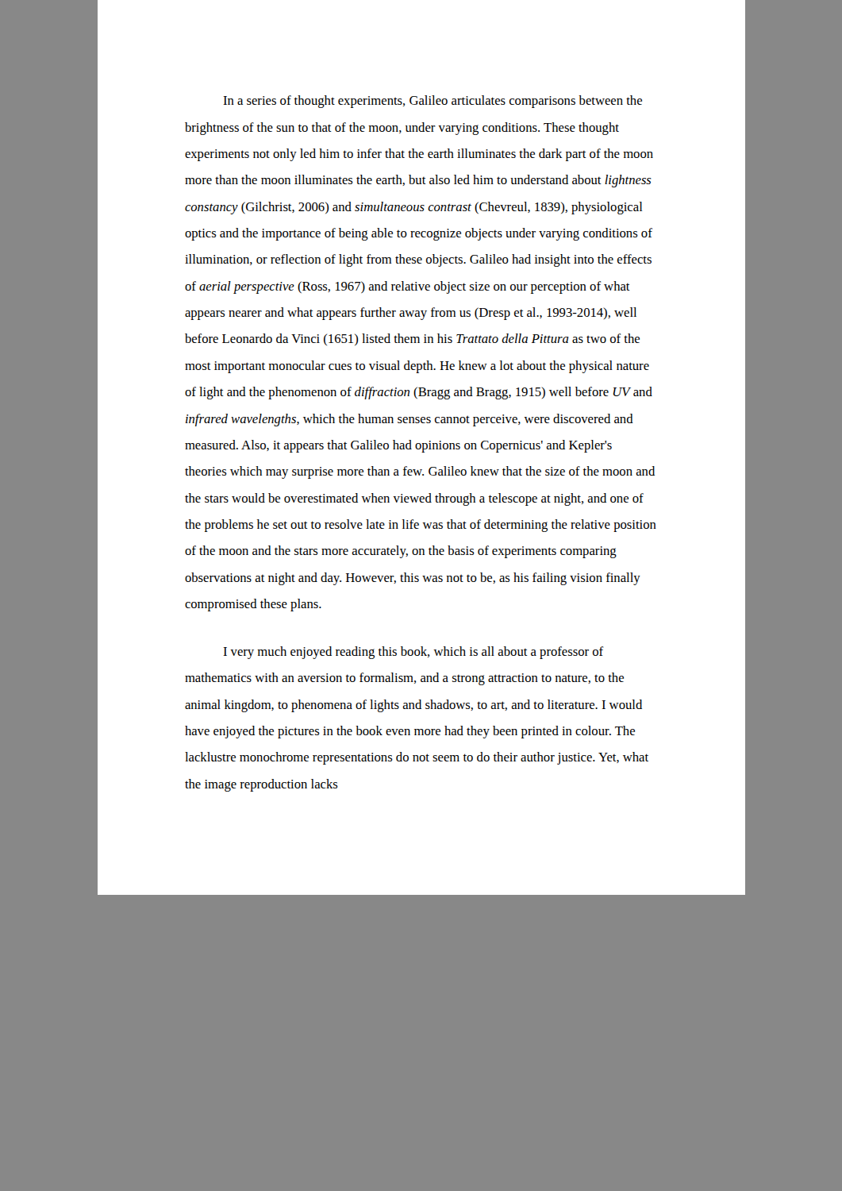In a series of thought experiments, Galileo articulates comparisons between the brightness of the sun to that of the moon, under varying conditions. These thought experiments not only led him to infer that the earth illuminates the dark part of the moon more than the moon illuminates the earth, but also led him to understand about lightness constancy (Gilchrist, 2006) and simultaneous contrast (Chevreul, 1839), physiological optics and the importance of being able to recognize objects under varying conditions of illumination, or reflection of light from these objects. Galileo had insight into the effects of aerial perspective (Ross, 1967) and relative object size on our perception of what appears nearer and what appears further away from us (Dresp et al., 1993-2014), well before Leonardo da Vinci (1651) listed them in his Trattato della Pittura as two of the most important monocular cues to visual depth. He knew a lot about the physical nature of light and the phenomenon of diffraction (Bragg and Bragg, 1915) well before UV and infrared wavelengths, which the human senses cannot perceive, were discovered and measured. Also, it appears that Galileo had opinions on Copernicus' and Kepler's theories which may surprise more than a few. Galileo knew that the size of the moon and the stars would be overestimated when viewed through a telescope at night, and one of the problems he set out to resolve late in life was that of determining the relative position of the moon and the stars more accurately, on the basis of experiments comparing observations at night and day. However, this was not to be, as his failing vision finally compromised these plans.
I very much enjoyed reading this book, which is all about a professor of mathematics with an aversion to formalism, and a strong attraction to nature, to the animal kingdom, to phenomena of lights and shadows, to art, and to literature. I would have enjoyed the pictures in the book even more had they been printed in colour. The lacklustre monochrome representations do not seem to do their author justice. Yet, what the image reproduction lacks